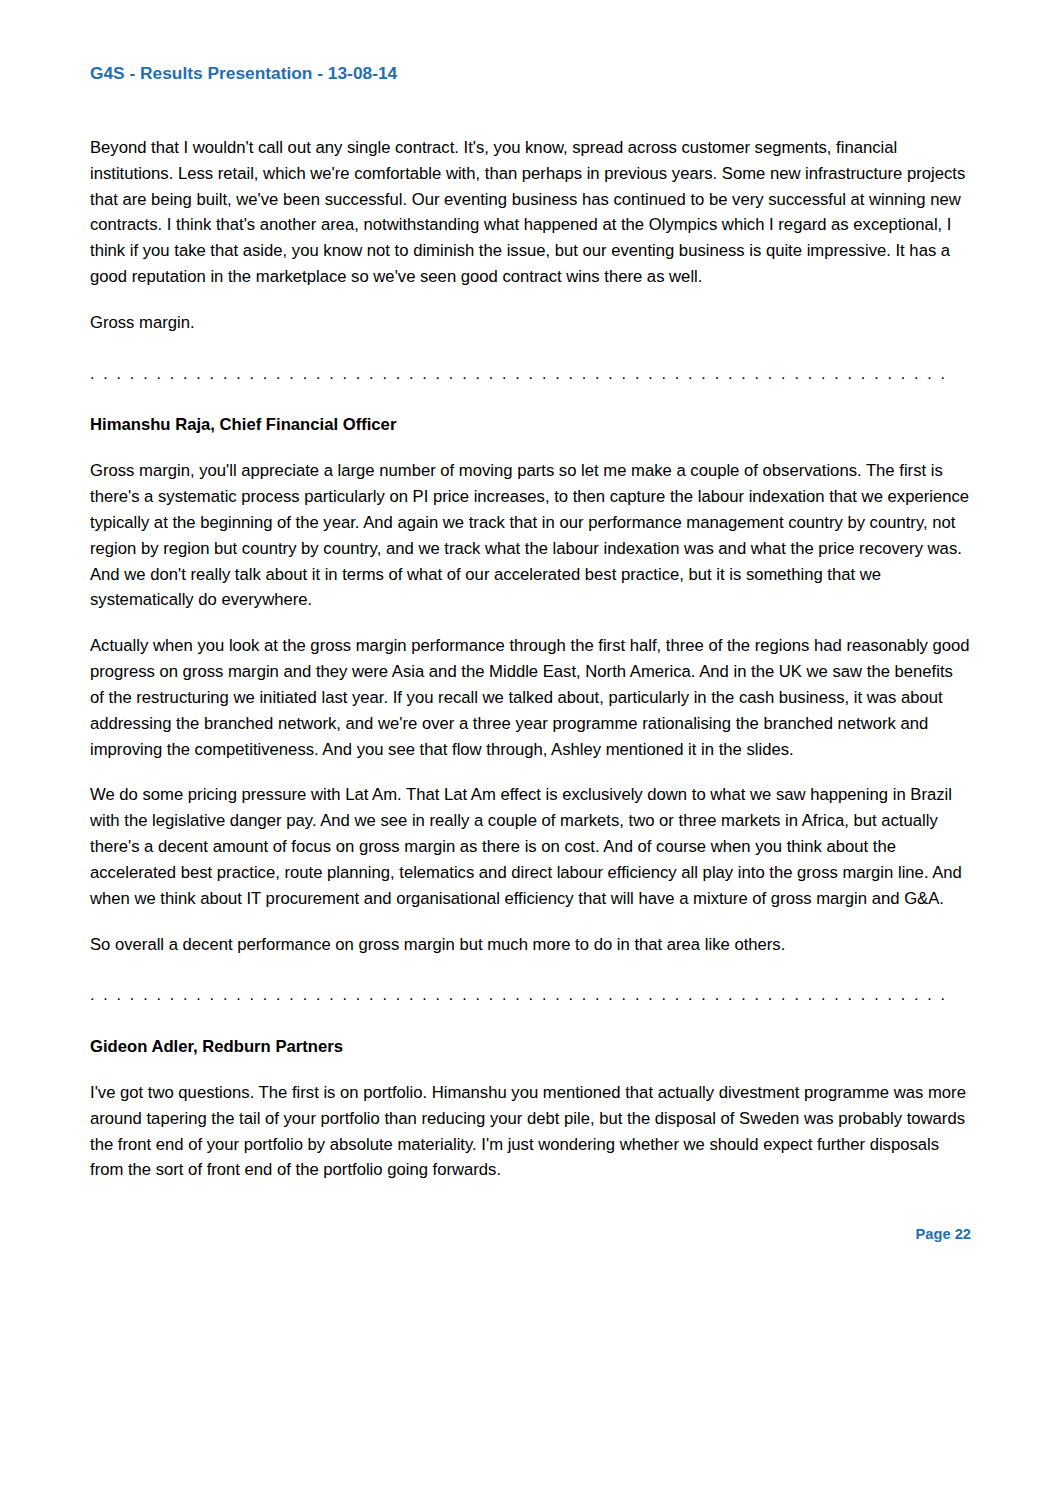G4S - Results Presentation - 13-08-14
Beyond that I wouldn't call out any single contract. It's, you know, spread across customer segments, financial institutions. Less retail, which we're comfortable with, than perhaps in previous years. Some new infrastructure projects that are being built, we've been successful. Our eventing business has continued to be very successful at winning new contracts. I think that's another area, notwithstanding what happened at the Olympics which I regard as exceptional, I think if you take that aside, you know not to diminish the issue, but our eventing business is quite impressive. It has a good reputation in the marketplace so we've seen good contract wins there as well.
Gross margin.
. . . . . . . . . . . . . . . . . . . . . . . . . . . . . . . . . . . . . . . . . . . . . . . . . . . . . . . . . . . . . . . . .
Himanshu Raja, Chief Financial Officer
Gross margin, you'll appreciate a large number of moving parts so let me make a couple of observations. The first is there's a systematic process particularly on PI price increases, to then capture the labour indexation that we experience typically at the beginning of the year. And again we track that in our performance management country by country, not region by region but country by country, and we track what the labour indexation was and what the price recovery was. And we don't really talk about it in terms of what of our accelerated best practice, but it is something that we systematically do everywhere.
Actually when you look at the gross margin performance through the first half, three of the regions had reasonably good progress on gross margin and they were Asia and the Middle East, North America. And in the UK we saw the benefits of the restructuring we initiated last year. If you recall we talked about, particularly in the cash business, it was about addressing the branched network, and we're over a three year programme rationalising the branched network and improving the competitiveness. And you see that flow through, Ashley mentioned it in the slides.
We do some pricing pressure with Lat Am. That Lat Am effect is exclusively down to what we saw happening in Brazil with the legislative danger pay. And we see in really a couple of markets, two or three markets in Africa, but actually there's a decent amount of focus on gross margin as there is on cost. And of course when you think about the accelerated best practice, route planning, telematics and direct labour efficiency all play into the gross margin line. And when we think about IT procurement and organisational efficiency that will have a mixture of gross margin and G&A.
So overall a decent performance on gross margin but much more to do in that area like others.
. . . . . . . . . . . . . . . . . . . . . . . . . . . . . . . . . . . . . . . . . . . . . . . . . . . . . . . . . . . . . . . . .
Gideon Adler, Redburn Partners
I've got two questions. The first is on portfolio. Himanshu you mentioned that actually divestment programme was more around tapering the tail of your portfolio than reducing your debt pile, but the disposal of Sweden was probably towards the front end of your portfolio by absolute materiality. I'm just wondering whether we should expect further disposals from the sort of front end of the portfolio going forwards.
Page 22